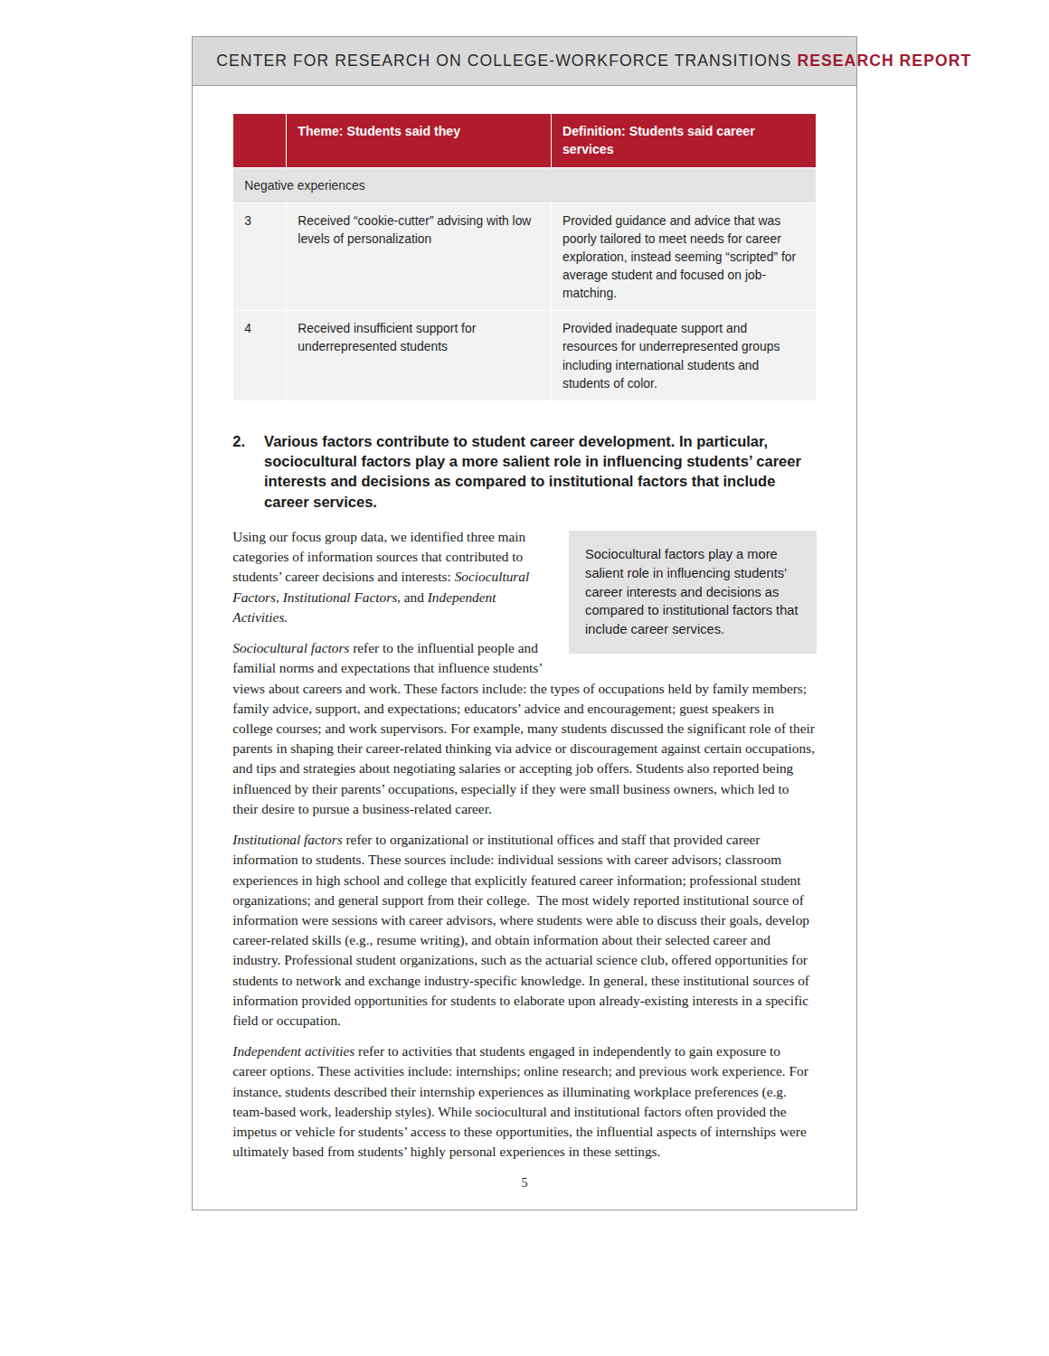Center for Research on College-Workforce Transitions Research Report
| | Theme: Students said they | Definition: Students said career services |
| --- | --- | --- |
| Negative experiences |
| 3 | Received “cookie-cutter” advising with low levels of personalization | Provided guidance and advice that was poorly tailored to meet needs for career exploration, instead seeming “scripted” for average student and focused on job-matching. |
| 4 | Received insufficient support for underrepresented students | Provided inadequate support and resources for underrepresented groups including international students and students of color. |
2. Various factors contribute to student career development. In particular, sociocultural factors play a more salient role in influencing students’ career interests and decisions as compared to institutional factors that include career services.
Sociocultural factors play a more salient role in influencing students’ career interests and decisions as compared to institutional factors that include career services.
Using our focus group data, we identified three main categories of information sources that contributed to students’ career decisions and interests: Sociocultural Factors, Institutional Factors, and Independent Activities.
Sociocultural factors refer to the influential people and familial norms and expectations that influence students’ views about careers and work. These factors include: the types of occupations held by family members; family advice, support, and expectations; educators’ advice and encouragement; guest speakers in college courses; and work supervisors. For example, many students discussed the significant role of their parents in shaping their career-related thinking via advice or discouragement against certain occupations, and tips and strategies about negotiating salaries or accepting job offers. Students also reported being influenced by their parents’ occupations, especially if they were small business owners, which led to their desire to pursue a business-related career.
Institutional factors refer to organizational or institutional offices and staff that provided career information to students. These sources include: individual sessions with career advisors; classroom experiences in high school and college that explicitly featured career information; professional student organizations; and general support from their college. The most widely reported institutional source of information were sessions with career advisors, where students were able to discuss their goals, develop career-related skills (e.g., resume writing), and obtain information about their selected career and industry. Professional student organizations, such as the actuarial science club, offered opportunities for students to network and exchange industry-specific knowledge. In general, these institutional sources of information provided opportunities for students to elaborate upon already-existing interests in a specific field or occupation.
Independent activities refer to activities that students engaged in independently to gain exposure to career options. These activities include: internships; online research; and previous work experience. For instance, students described their internship experiences as illuminating workplace preferences (e.g. team-based work, leadership styles). While sociocultural and institutional factors often provided the impetus or vehicle for students’ access to these opportunities, the influential aspects of internships were ultimately based from students’ highly personal experiences in these settings.
5